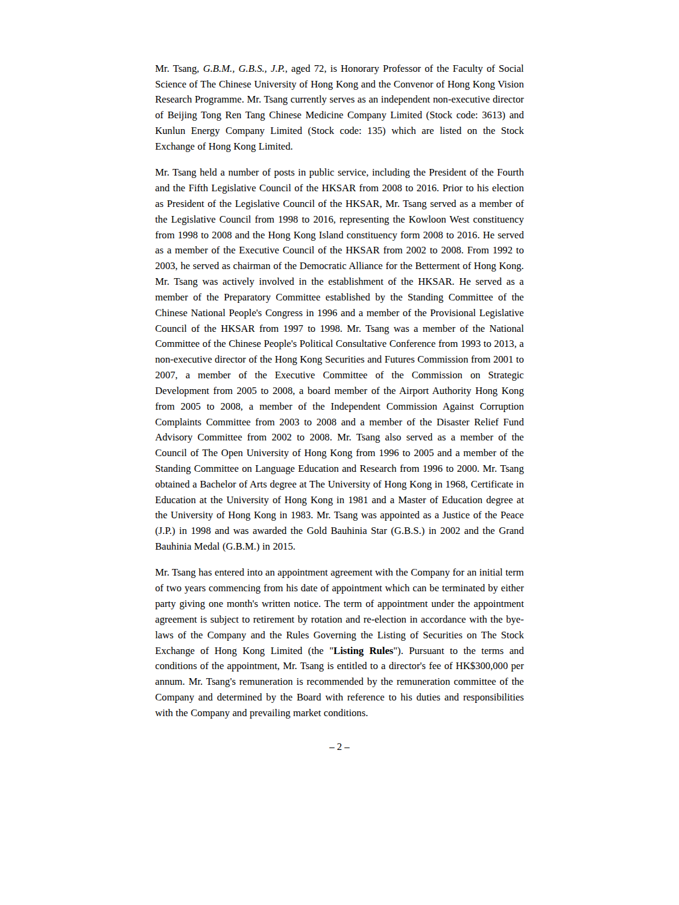Mr. Tsang, G.B.M., G.B.S., J.P., aged 72, is Honorary Professor of the Faculty of Social Science of The Chinese University of Hong Kong and the Convenor of Hong Kong Vision Research Programme. Mr. Tsang currently serves as an independent non-executive director of Beijing Tong Ren Tang Chinese Medicine Company Limited (Stock code: 3613) and Kunlun Energy Company Limited (Stock code: 135) which are listed on the Stock Exchange of Hong Kong Limited.
Mr. Tsang held a number of posts in public service, including the President of the Fourth and the Fifth Legislative Council of the HKSAR from 2008 to 2016. Prior to his election as President of the Legislative Council of the HKSAR, Mr. Tsang served as a member of the Legislative Council from 1998 to 2016, representing the Kowloon West constituency from 1998 to 2008 and the Hong Kong Island constituency form 2008 to 2016. He served as a member of the Executive Council of the HKSAR from 2002 to 2008. From 1992 to 2003, he served as chairman of the Democratic Alliance for the Betterment of Hong Kong. Mr. Tsang was actively involved in the establishment of the HKSAR. He served as a member of the Preparatory Committee established by the Standing Committee of the Chinese National People's Congress in 1996 and a member of the Provisional Legislative Council of the HKSAR from 1997 to 1998. Mr. Tsang was a member of the National Committee of the Chinese People's Political Consultative Conference from 1993 to 2013, a non-executive director of the Hong Kong Securities and Futures Commission from 2001 to 2007, a member of the Executive Committee of the Commission on Strategic Development from 2005 to 2008, a board member of the Airport Authority Hong Kong from 2005 to 2008, a member of the Independent Commission Against Corruption Complaints Committee from 2003 to 2008 and a member of the Disaster Relief Fund Advisory Committee from 2002 to 2008. Mr. Tsang also served as a member of the Council of The Open University of Hong Kong from 1996 to 2005 and a member of the Standing Committee on Language Education and Research from 1996 to 2000. Mr. Tsang obtained a Bachelor of Arts degree at The University of Hong Kong in 1968, Certificate in Education at the University of Hong Kong in 1981 and a Master of Education degree at the University of Hong Kong in 1983. Mr. Tsang was appointed as a Justice of the Peace (J.P.) in 1998 and was awarded the Gold Bauhinia Star (G.B.S.) in 2002 and the Grand Bauhinia Medal (G.B.M.) in 2015.
Mr. Tsang has entered into an appointment agreement with the Company for an initial term of two years commencing from his date of appointment which can be terminated by either party giving one month's written notice. The term of appointment under the appointment agreement is subject to retirement by rotation and re-election in accordance with the bye-laws of the Company and the Rules Governing the Listing of Securities on The Stock Exchange of Hong Kong Limited (the "Listing Rules"). Pursuant to the terms and conditions of the appointment, Mr. Tsang is entitled to a director's fee of HK$300,000 per annum. Mr. Tsang's remuneration is recommended by the remuneration committee of the Company and determined by the Board with reference to his duties and responsibilities with the Company and prevailing market conditions.
– 2 –